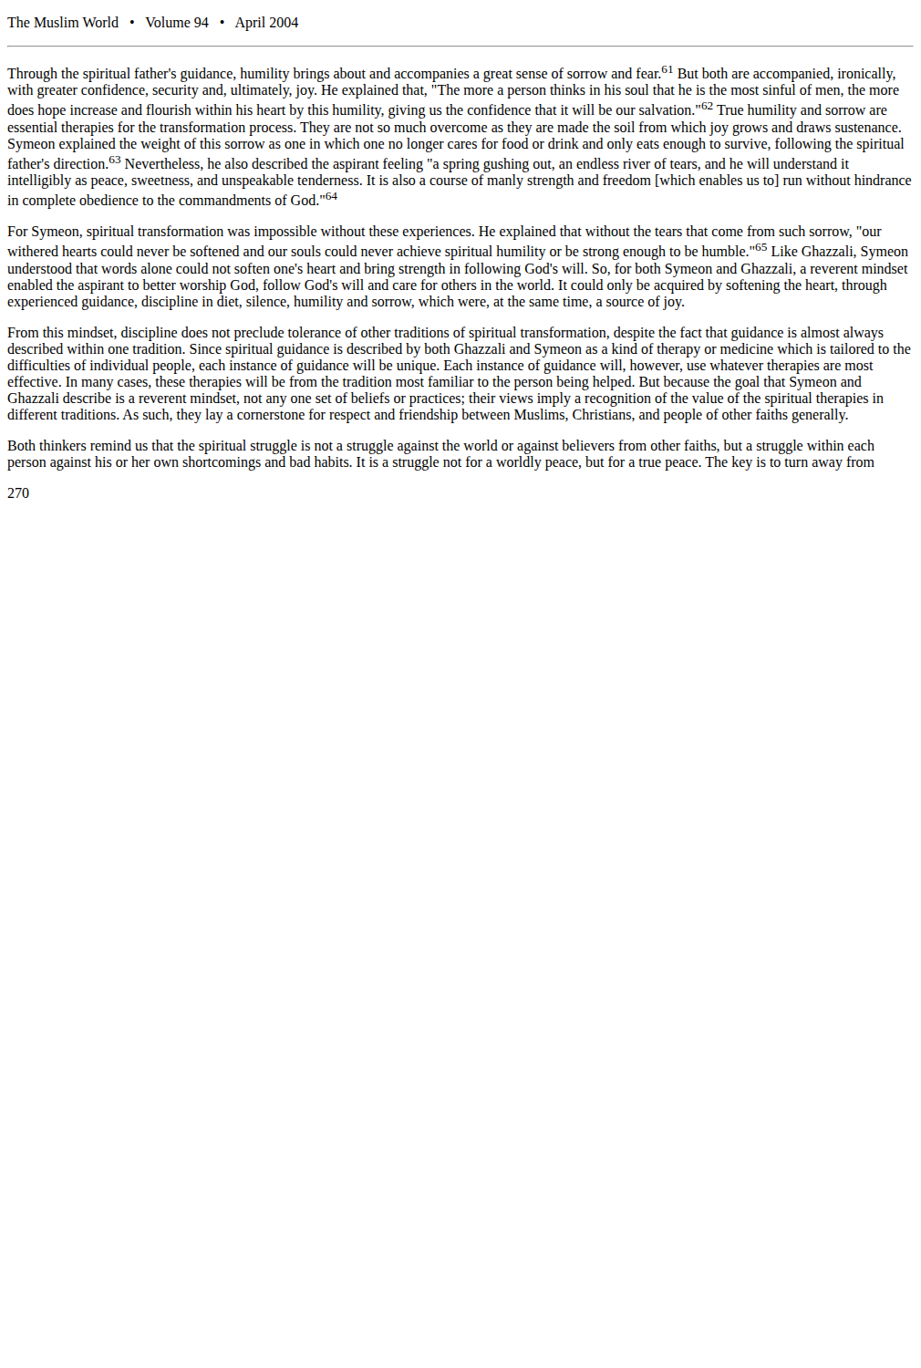The Muslim World • Volume 94 • April 2004
Through the spiritual father's guidance, humility brings about and accompanies a great sense of sorrow and fear.61 But both are accompanied, ironically, with greater confidence, security and, ultimately, joy. He explained that, "The more a person thinks in his soul that he is the most sinful of men, the more does hope increase and flourish within his heart by this humility, giving us the confidence that it will be our salvation."62 True humility and sorrow are essential therapies for the transformation process. They are not so much overcome as they are made the soil from which joy grows and draws sustenance. Symeon explained the weight of this sorrow as one in which one no longer cares for food or drink and only eats enough to survive, following the spiritual father's direction.63 Nevertheless, he also described the aspirant feeling "a spring gushing out, an endless river of tears, and he will understand it intelligibly as peace, sweetness, and unspeakable tenderness. It is also a course of manly strength and freedom [which enables us to] run without hindrance in complete obedience to the commandments of God."64
For Symeon, spiritual transformation was impossible without these experiences. He explained that without the tears that come from such sorrow, "our withered hearts could never be softened and our souls could never achieve spiritual humility or be strong enough to be humble."65 Like Ghazzali, Symeon understood that words alone could not soften one's heart and bring strength in following God's will. So, for both Symeon and Ghazzali, a reverent mindset enabled the aspirant to better worship God, follow God's will and care for others in the world. It could only be acquired by softening the heart, through experienced guidance, discipline in diet, silence, humility and sorrow, which were, at the same time, a source of joy.
From this mindset, discipline does not preclude tolerance of other traditions of spiritual transformation, despite the fact that guidance is almost always described within one tradition. Since spiritual guidance is described by both Ghazzali and Symeon as a kind of therapy or medicine which is tailored to the difficulties of individual people, each instance of guidance will be unique. Each instance of guidance will, however, use whatever therapies are most effective. In many cases, these therapies will be from the tradition most familiar to the person being helped. But because the goal that Symeon and Ghazzali describe is a reverent mindset, not any one set of beliefs or practices; their views imply a recognition of the value of the spiritual therapies in different traditions. As such, they lay a cornerstone for respect and friendship between Muslims, Christians, and people of other faiths generally.
Both thinkers remind us that the spiritual struggle is not a struggle against the world or against believers from other faiths, but a struggle within each person against his or her own shortcomings and bad habits. It is a struggle not for a worldly peace, but for a true peace. The key is to turn away from
270